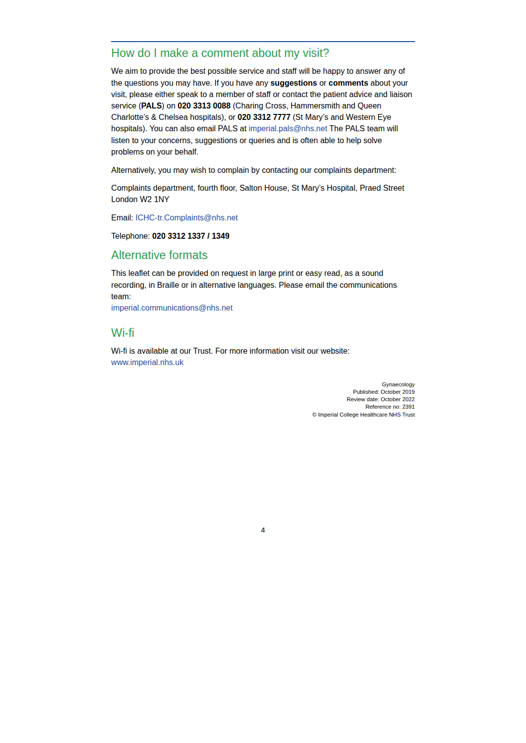How do I make a comment about my visit?
We aim to provide the best possible service and staff will be happy to answer any of the questions you may have. If you have any suggestions or comments about your visit, please either speak to a member of staff or contact the patient advice and liaison service (PALS) on 020 3313 0088 (Charing Cross, Hammersmith and Queen Charlotte’s & Chelsea hospitals), or 020 3312 7777 (St Mary’s and Western Eye hospitals). You can also email PALS at imperial.pals@nhs.net The PALS team will listen to your concerns, suggestions or queries and is often able to help solve problems on your behalf.
Alternatively, you may wish to complain by contacting our complaints department:
Complaints department, fourth floor, Salton House, St Mary’s Hospital, Praed Street
London W2 1NY
Email: ICHC-tr.Complaints@nhs.net
Telephone: 020 3312 1337 / 1349
Alternative formats
This leaflet can be provided on request in large print or easy read, as a sound recording, in Braille or in alternative languages. Please email the communications team:
imperial.communications@nhs.net
Wi-fi
Wi-fi is available at our Trust. For more information visit our website: www.imperial.nhs.uk
Gynaecology
Published: October 2019
Review date: October 2022
Reference no: 2391
© Imperial College Healthcare NHS Trust
4